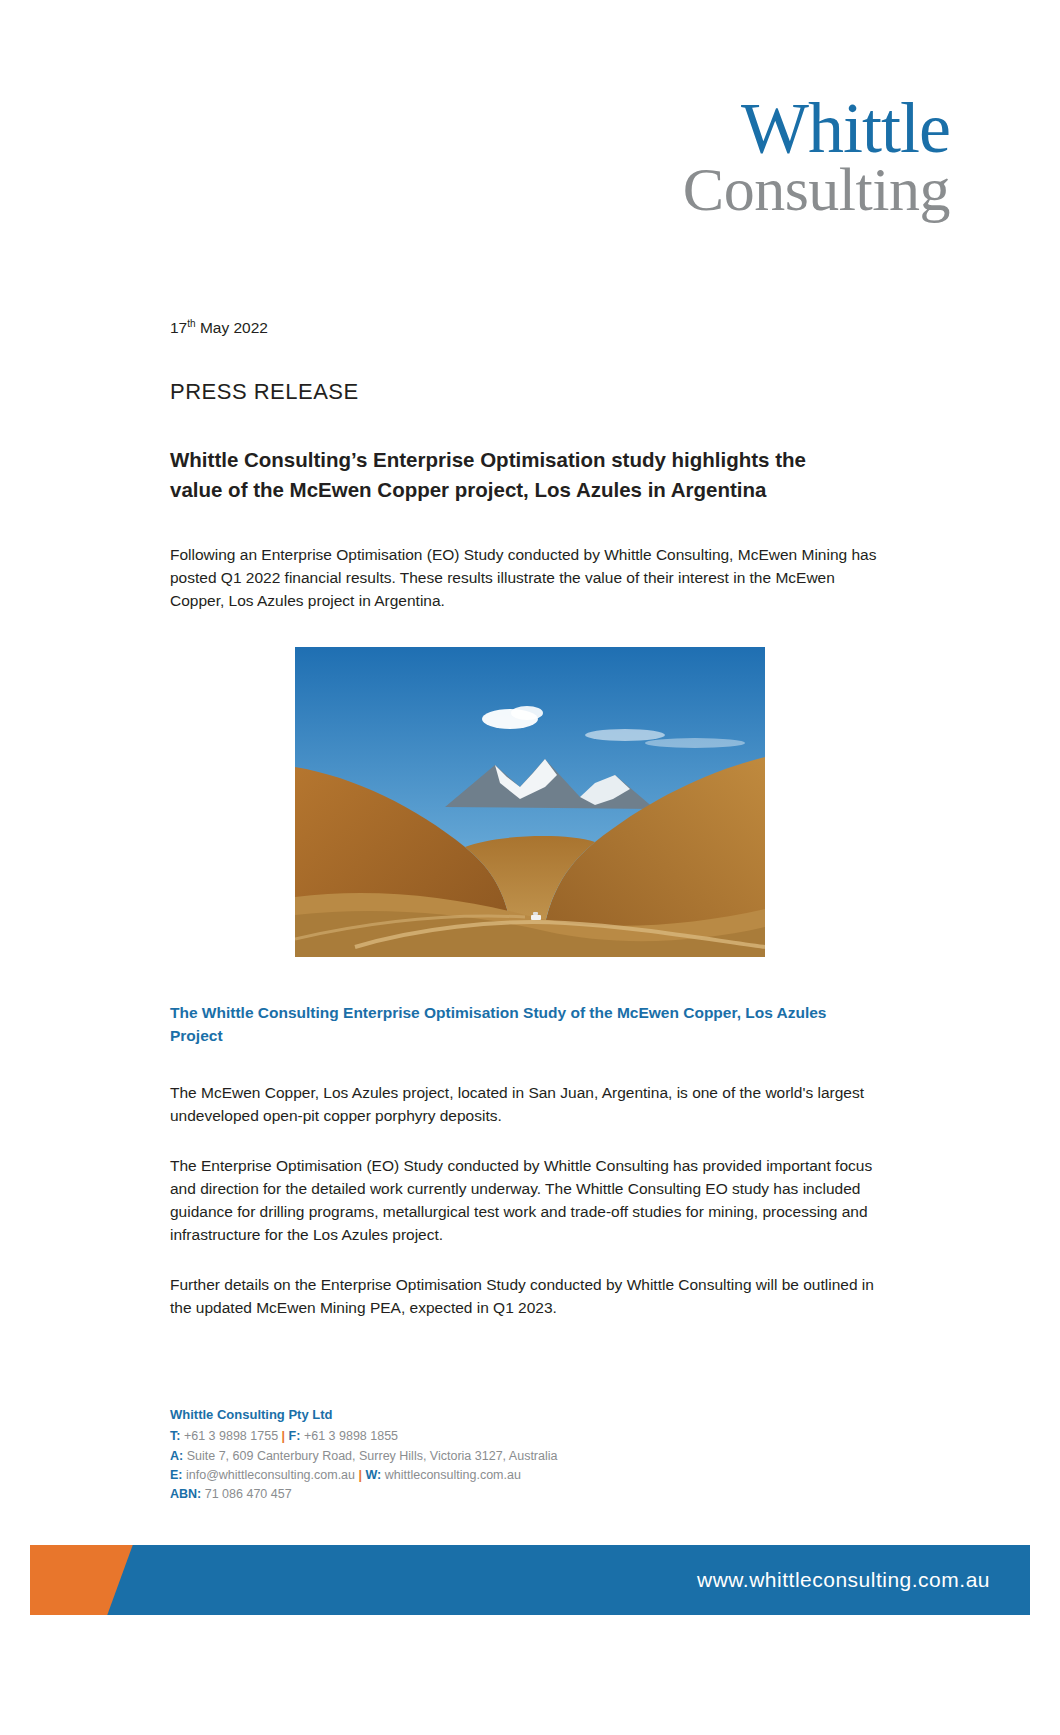Whittle Consulting
17th May 2022
PRESS RELEASE
Whittle Consulting’s Enterprise Optimisation study highlights the value of the McEwen Copper project, Los Azules in Argentina
Following an Enterprise Optimisation (EO) Study conducted by Whittle Consulting, McEwen Mining has posted Q1 2022 financial results. These results illustrate the value of their interest in the McEwen Copper, Los Azules project in Argentina.
The Whittle Consulting Enterprise Optimisation Study of the McEwen Copper, Los Azules Project
The McEwen Copper, Los Azules project, located in San Juan, Argentina, is one of the world's largest undeveloped open-pit copper porphyry deposits.
The Enterprise Optimisation (EO) Study conducted by Whittle Consulting has provided important focus and direction for the detailed work currently underway. The Whittle Consulting EO study has included guidance for drilling programs, metallurgical test work and trade-off studies for mining, processing and infrastructure for the Los Azules project.
Further details on the Enterprise Optimisation Study conducted by Whittle Consulting will be outlined in the updated McEwen Mining PEA, expected in Q1 2023.
Whittle Consulting Pty Ltd
T: +61 3 9898 1755 | F: +61 3 9898 1855
A: Suite 7, 609 Canterbury Road, Surrey Hills, Victoria 3127, Australia
E: info@whittleconsulting.com.au | W: whittleconsulting.com.au
ABN: 71 086 470 457
www.whittleconsulting.com.au